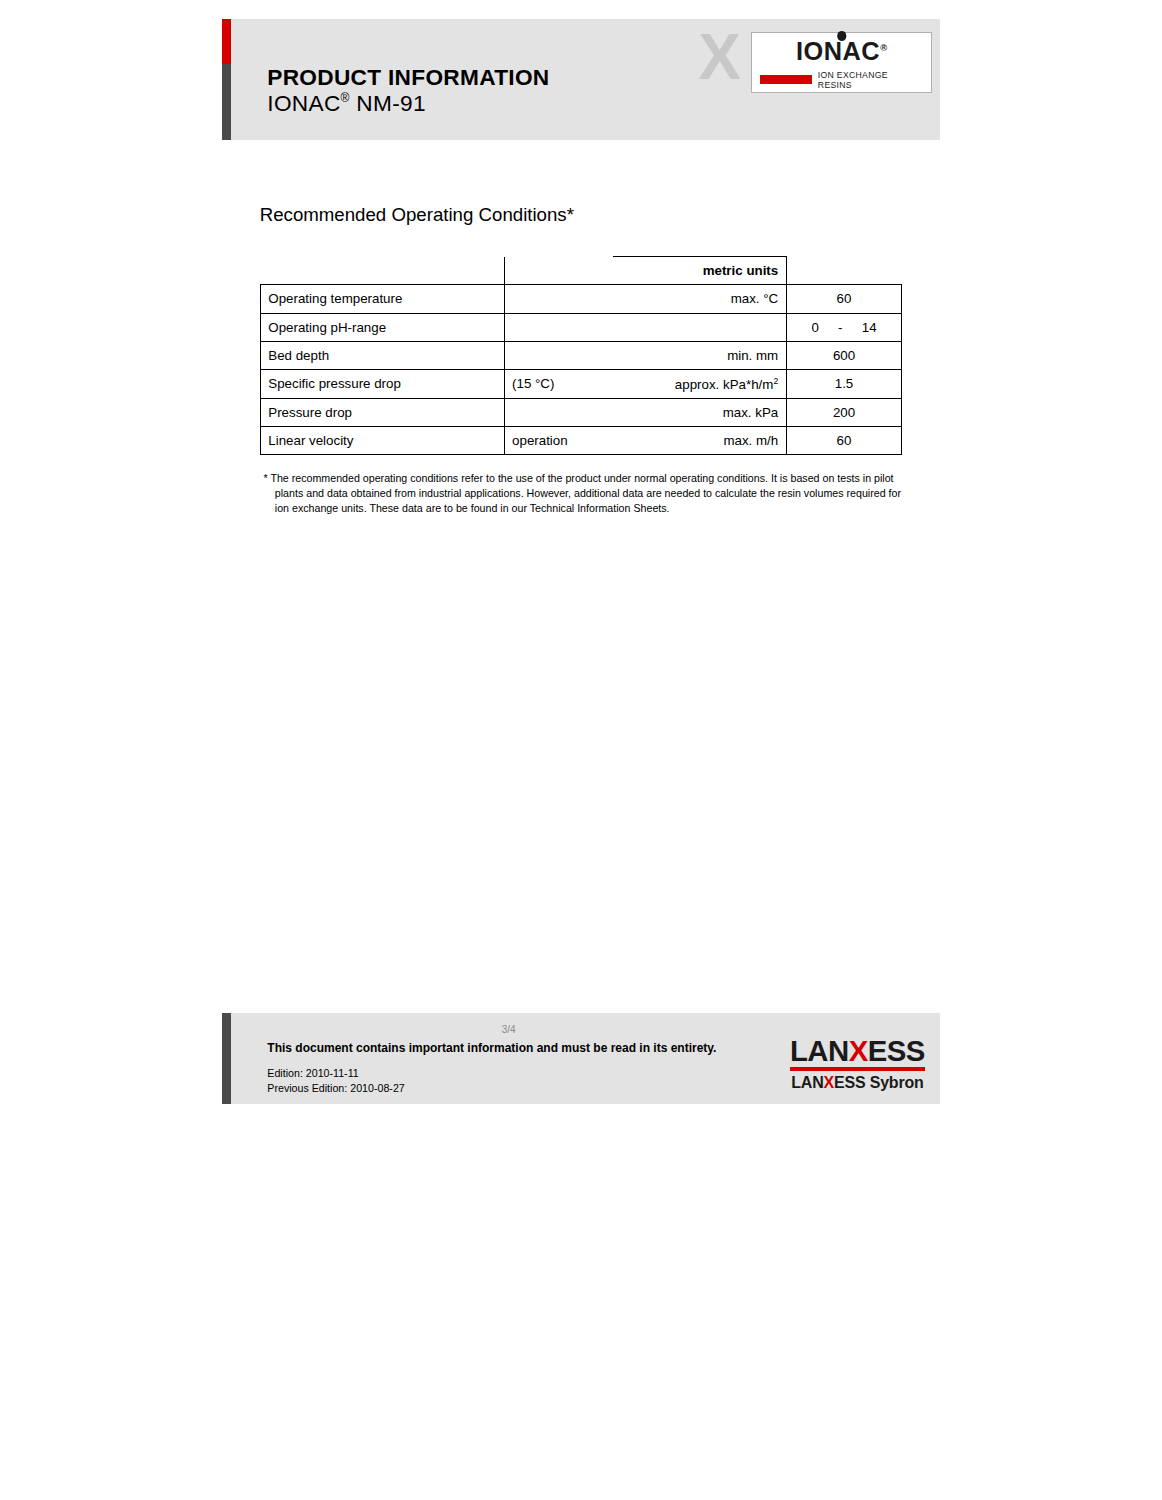PRODUCT INFORMATION
IONAC® NM-91
X
IONAC®
ION EXCHANGE RESINS
Recommended Operating Conditions*
| | | metric units | |
| --- | --- | --- | --- |
| Operating temperature | | max. °C | 60 |
| Operating pH-range | | | 0 - 14 |
| Bed depth | | min. mm | 600 |
| Specific pressure drop | (15 °C) | approx. kPa*h/m 2 | 1.5 |
| Pressure drop | | max. kPa | 200 |
| Linear velocity | operation | max. m/h | 60 |
* The recommended operating conditions refer to the use of the product under normal operating conditions. It is based on tests in pilot plants and data obtained from industrial applications. However, additional data are needed to calculate the resin volumes required for ion exchange units. These data are to be found in our Technical Information Sheets.
3/4
This document contains important information and must be read in its entirety.
Edition: 2010-11-11
Previous Edition: 2010-08-27
LANXESS
LANXESS Sybron